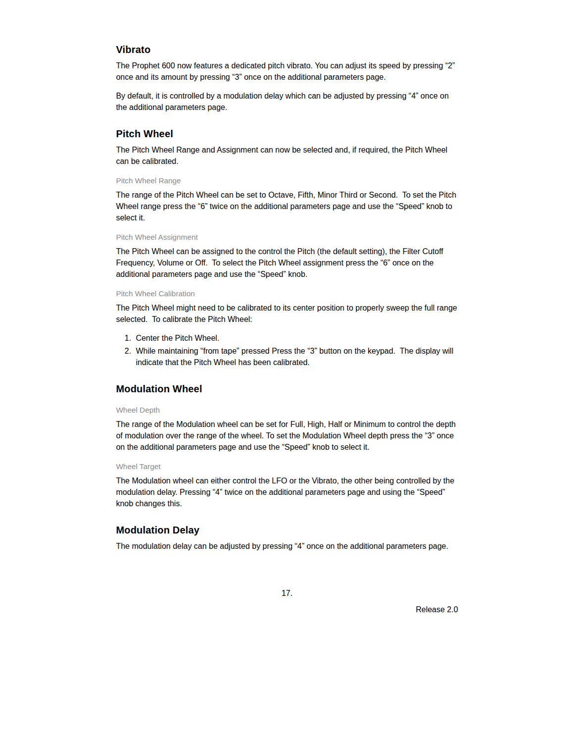Vibrato
The Prophet 600 now features a dedicated pitch vibrato. You can adjust its speed by pressing “2” once and its amount by pressing “3” once on the additional parameters page.
By default, it is controlled by a modulation delay which can be adjusted by pressing “4” once on the additional parameters page.
Pitch Wheel
The Pitch Wheel Range and Assignment can now be selected and, if required, the Pitch Wheel can be calibrated.
Pitch Wheel Range
The range of the Pitch Wheel can be set to Octave, Fifth, Minor Third or Second. To set the Pitch Wheel range press the “6” twice on the additional parameters page and use the “Speed” knob to select it.
Pitch Wheel Assignment
The Pitch Wheel can be assigned to the control the Pitch (the default setting), the Filter Cutoff Frequency, Volume or Off. To select the Pitch Wheel assignment press the “6” once on the additional parameters page and use the “Speed” knob.
Pitch Wheel Calibration
The Pitch Wheel might need to be calibrated to its center position to properly sweep the full range selected. To calibrate the Pitch Wheel:
Center the Pitch Wheel.
While maintaining “from tape” pressed Press the “3” button on the keypad. The display will indicate that the Pitch Wheel has been calibrated.
Modulation Wheel
Wheel Depth
The range of the Modulation wheel can be set for Full, High, Half or Minimum to control the depth of modulation over the range of the wheel. To set the Modulation Wheel depth press the “3” once on the additional parameters page and use the “Speed” knob to select it.
Wheel Target
The Modulation wheel can either control the LFO or the Vibrato, the other being controlled by the modulation delay. Pressing “4” twice on the additional parameters page and using the “Speed” knob changes this.
Modulation Delay
The modulation delay can be adjusted by pressing “4” once on the additional parameters page.
17.
Release 2.0